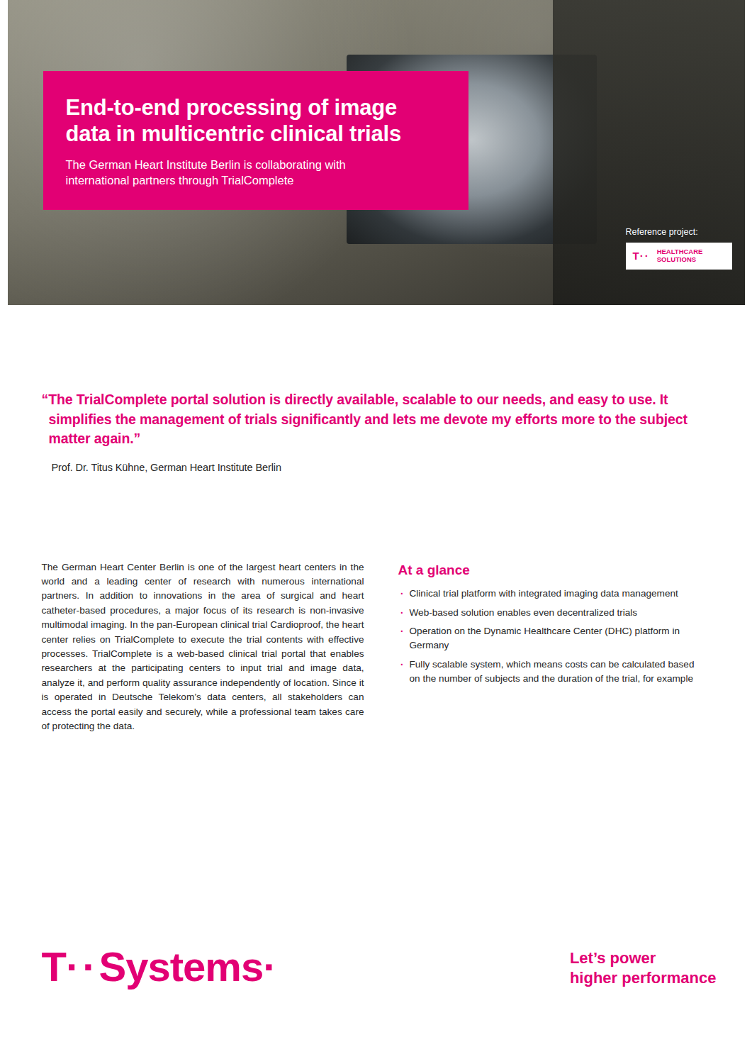End-to-end processing of image
data in multicentric clinical trials
The German Heart Institute Berlin is collaborating with
international partners through TrialComplete
Reference project:
T·· Healthcare
Solutions
“The TrialComplete portal solution is directly available, scalable to our needs, and easy to use. It simplifies the management of trials significantly and lets me devote my efforts more to the subject matter again.” Prof. Dr. Titus Kühne, German Heart Institute Berlin
The German Heart Center Berlin is one of the largest heart centers in the world and a leading center of research with numerous international partners. In addition to innovations in the area of surgical and heart catheter-based procedures, a major focus of its research is non-invasive multimodal imaging. In the pan-European clinical trial Cardioproof, the heart center relies on TrialComplete to execute the trial contents with effective processes. TrialComplete is a web-based clinical trial portal that enables researchers at the participating centers to input trial and image data, analyze it, and perform quality assurance independently of location. Since it is operated in Deutsche Telekom’s data centers, all stakeholders can access the portal easily and securely, while a professional team takes care of protecting the data.
At a glance
Clinical trial platform with integrated imaging data management
Web-based solution enables even decentralized trials
Operation on the Dynamic Healthcare Center (DHC) platform in Germany
Fully scalable system, which means costs can be calculated based on the number of subjects and the duration of the trial, for example
T··Systems·
Let’s power
higher performance